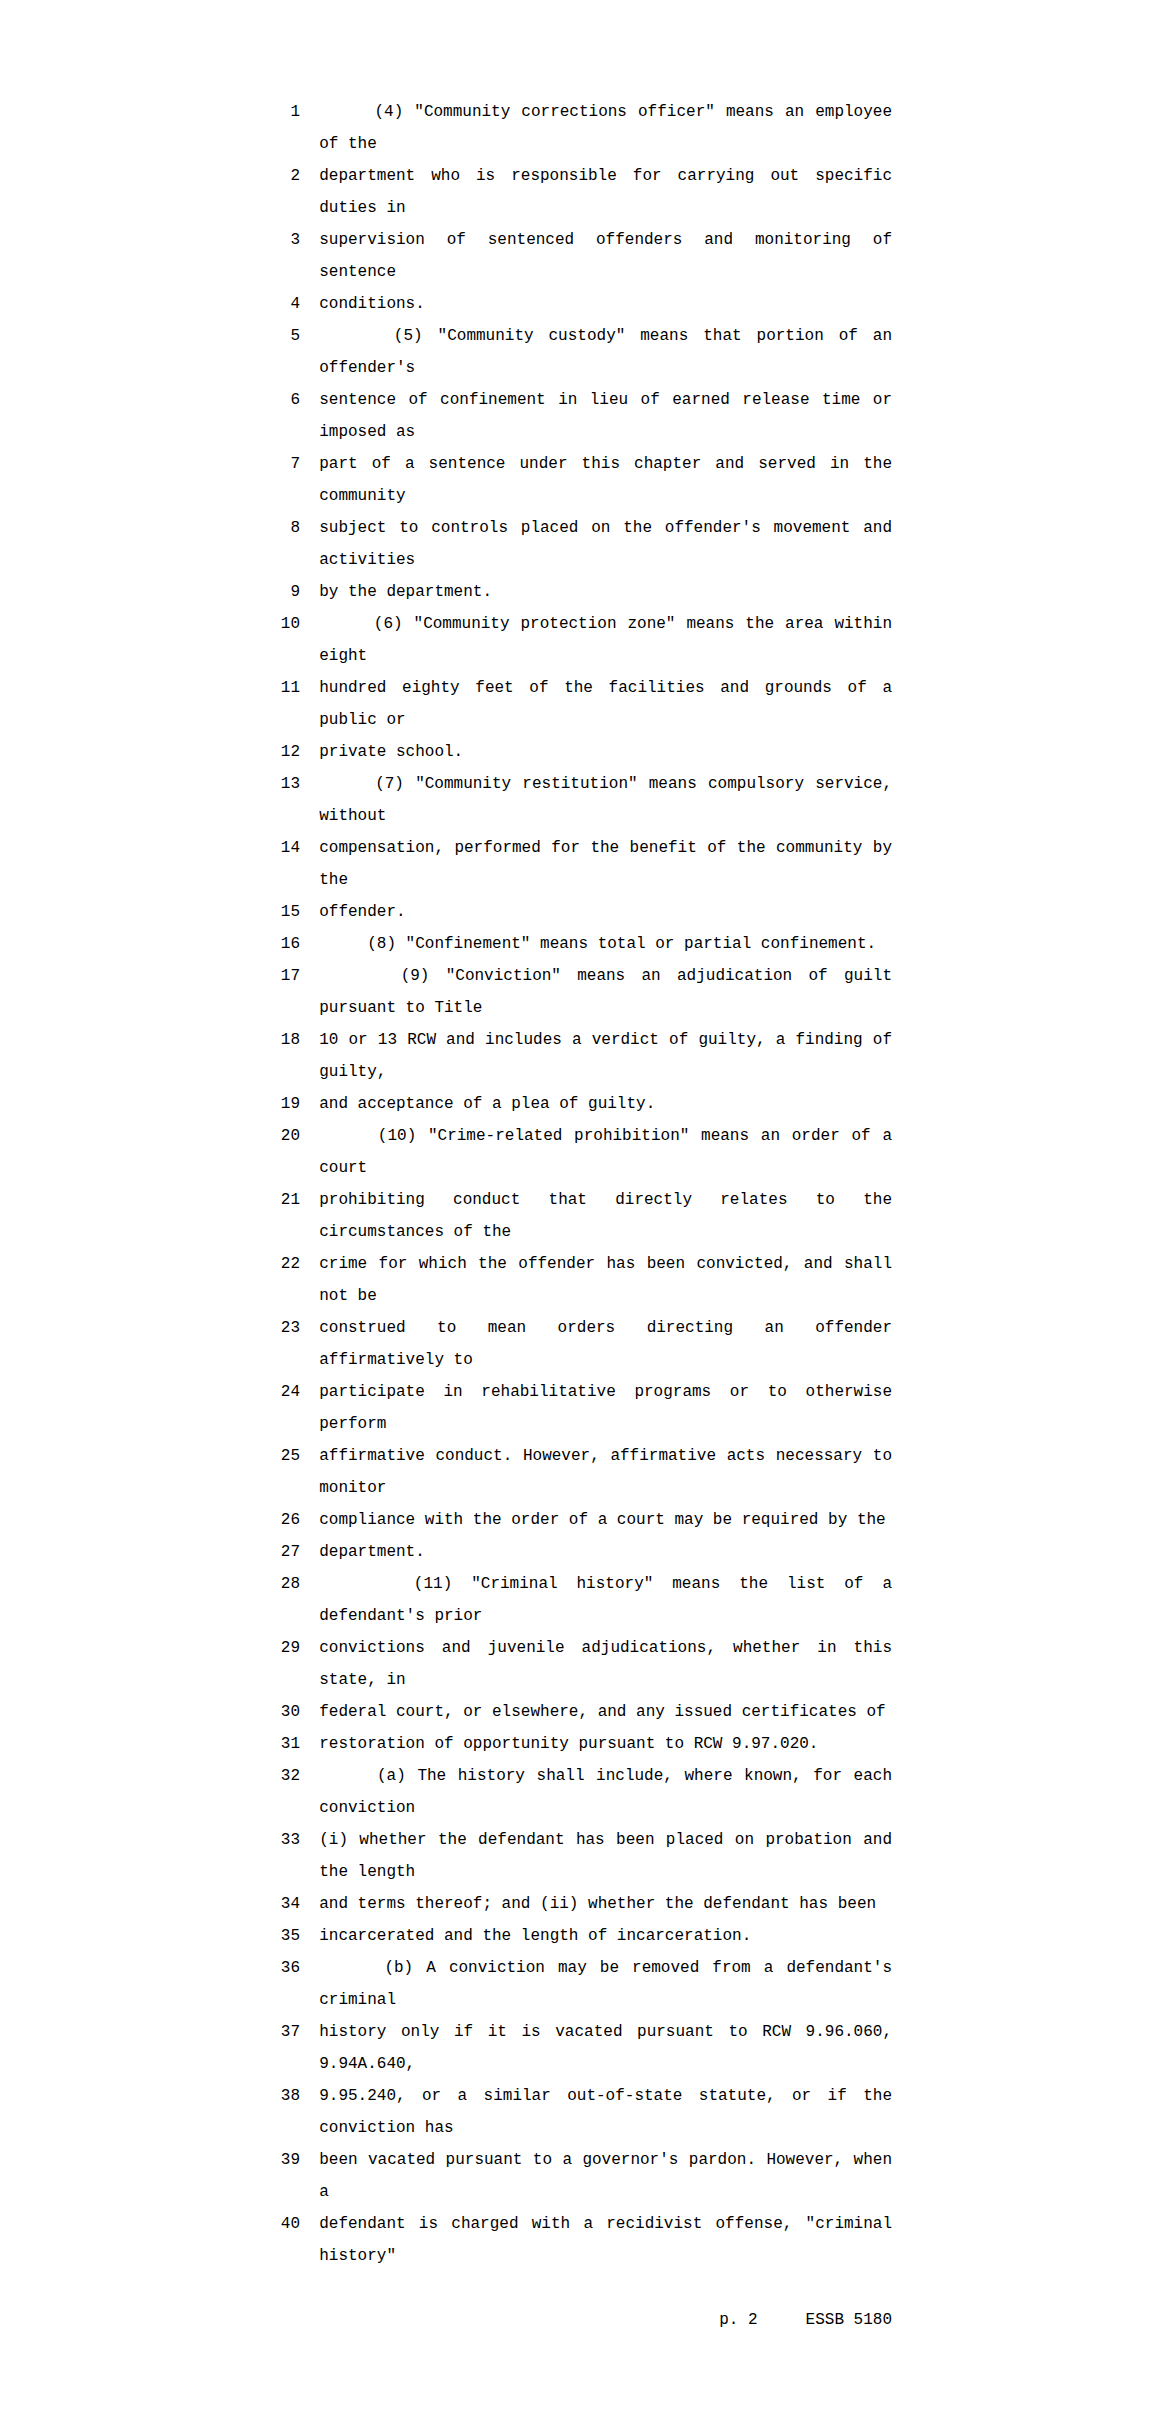(4) "Community corrections officer" means an employee of the
department who is responsible for carrying out specific duties in
supervision of sentenced offenders and monitoring of sentence
conditions.
(5) "Community custody" means that portion of an offender's
sentence of confinement in lieu of earned release time or imposed as
part of a sentence under this chapter and served in the community
subject to controls placed on the offender's movement and activities
by the department.
(6) "Community protection zone" means the area within eight
hundred eighty feet of the facilities and grounds of a public or
private school.
(7) "Community restitution" means compulsory service, without
compensation, performed for the benefit of the community by the
offender.
(8) "Confinement" means total or partial confinement.
(9) "Conviction" means an adjudication of guilt pursuant to Title
10 or 13 RCW and includes a verdict of guilty, a finding of guilty,
and acceptance of a plea of guilty.
(10) "Crime-related prohibition" means an order of a court
prohibiting conduct that directly relates to the circumstances of the
crime for which the offender has been convicted, and shall not be
construed to mean orders directing an offender affirmatively to
participate in rehabilitative programs or to otherwise perform
affirmative conduct. However, affirmative acts necessary to monitor
compliance with the order of a court may be required by the
department.
(11) "Criminal history" means the list of a defendant's prior
convictions and juvenile adjudications, whether in this state, in
federal court, or elsewhere, and any issued certificates of
restoration of opportunity pursuant to RCW 9.97.020.
(a) The history shall include, where known, for each conviction
(i) whether the defendant has been placed on probation and the length
and terms thereof; and (ii) whether the defendant has been
incarcerated and the length of incarceration.
(b) A conviction may be removed from a defendant's criminal
history only if it is vacated pursuant to RCW 9.96.060, 9.94A.640,
9.95.240, or a similar out-of-state statute, or if the conviction has
been vacated pursuant to a governor's pardon. However, when a
defendant is charged with a recidivist offense, "criminal history"
p. 2 ESSB 5180